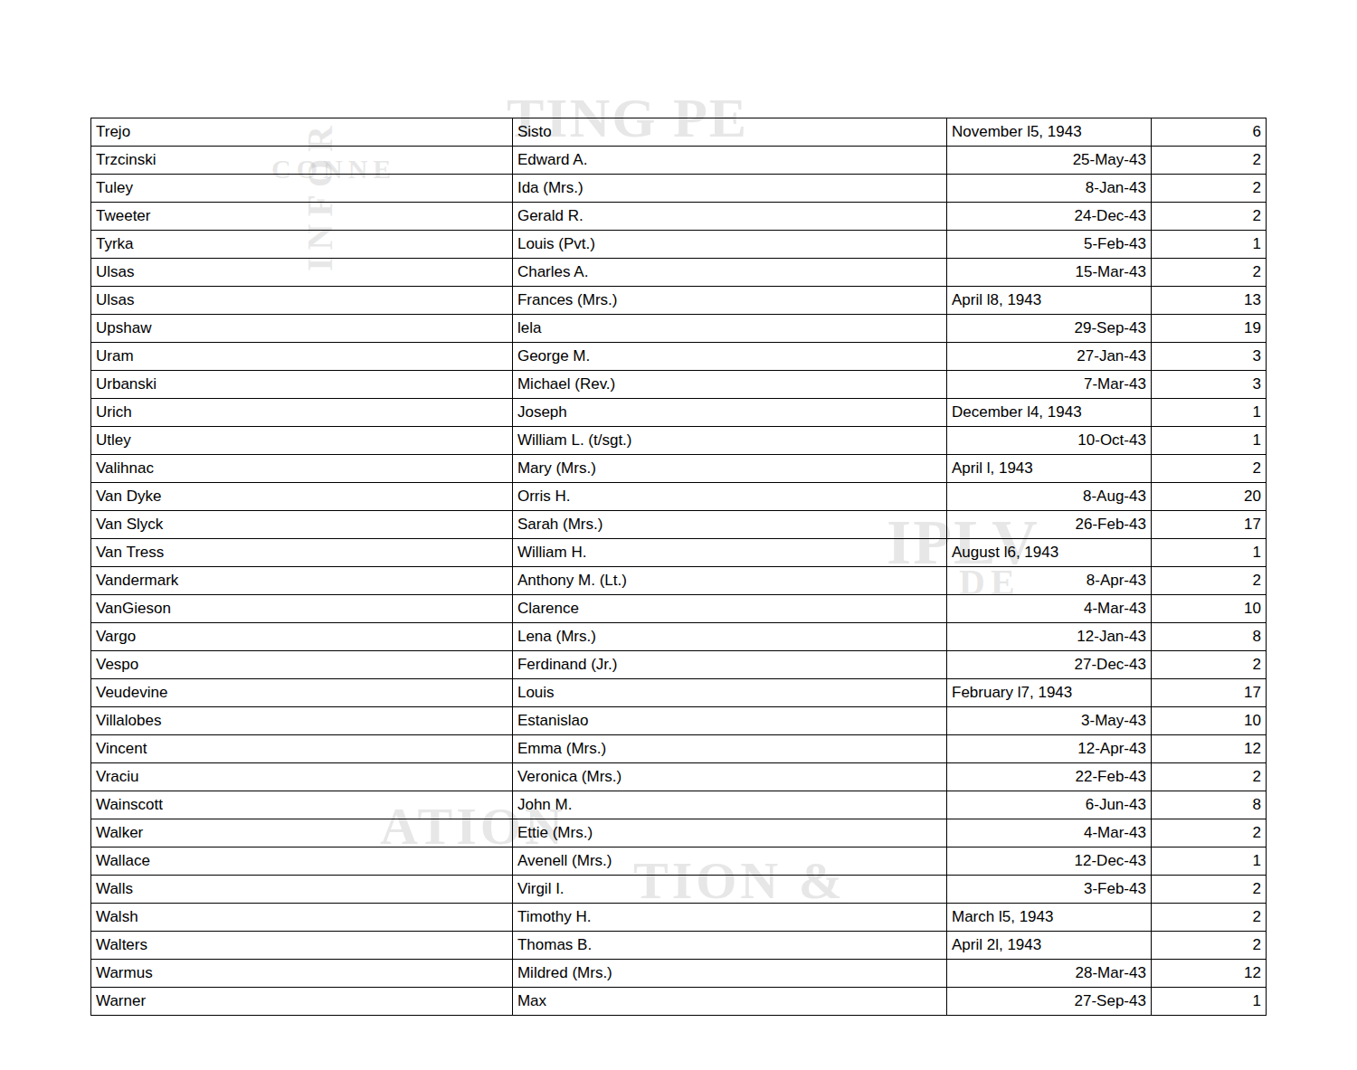TING PE
CONNE
IPLV
INFOR
ATION
TION &
DE
| Trejo | Sisto | November l5, 1943 | 6 |
| Trzcinski | Edward A. | 25-May-43 | 2 |
| Tuley | Ida (Mrs.) | 8-Jan-43 | 2 |
| Tweeter | Gerald R. | 24-Dec-43 | 2 |
| Tyrka | Louis (Pvt.) | 5-Feb-43 | 1 |
| Ulsas | Charles A. | 15-Mar-43 | 2 |
| Ulsas | Frances (Mrs.) | April l8, 1943 | 13 |
| Upshaw | lela | 29-Sep-43 | 19 |
| Uram | George M. | 27-Jan-43 | 3 |
| Urbanski | Michael (Rev.) | 7-Mar-43 | 3 |
| Urich | Joseph | December l4, 1943 | 1 |
| Utley | William L. (t/sgt.) | 10-Oct-43 | 1 |
| Valihnac | Mary (Mrs.) | April l, 1943 | 2 |
| Van Dyke | Orris H. | 8-Aug-43 | 20 |
| Van Slyck | Sarah (Mrs.) | 26-Feb-43 | 17 |
| Van Tress | William H. | August l6, 1943 | 1 |
| Vandermark | Anthony M. (Lt.) | 8-Apr-43 | 2 |
| VanGieson | Clarence | 4-Mar-43 | 10 |
| Vargo | Lena (Mrs.) | 12-Jan-43 | 8 |
| Vespo | Ferdinand (Jr.) | 27-Dec-43 | 2 |
| Veudevine | Louis | February l7, 1943 | 17 |
| Villalobes | Estanislao | 3-May-43 | 10 |
| Vincent | Emma (Mrs.) | 12-Apr-43 | 12 |
| Vraciu | Veronica (Mrs.) | 22-Feb-43 | 2 |
| Wainscott | John M. | 6-Jun-43 | 8 |
| Walker | Ettie (Mrs.) | 4-Mar-43 | 2 |
| Wallace | Avenell (Mrs.) | 12-Dec-43 | 1 |
| Walls | Virgil I. | 3-Feb-43 | 2 |
| Walsh | Timothy H. | March l5, 1943 | 2 |
| Walters | Thomas B. | April 2l, 1943 | 2 |
| Warmus | Mildred (Mrs.) | 28-Mar-43 | 12 |
| Warner | Max | 27-Sep-43 | 1 |